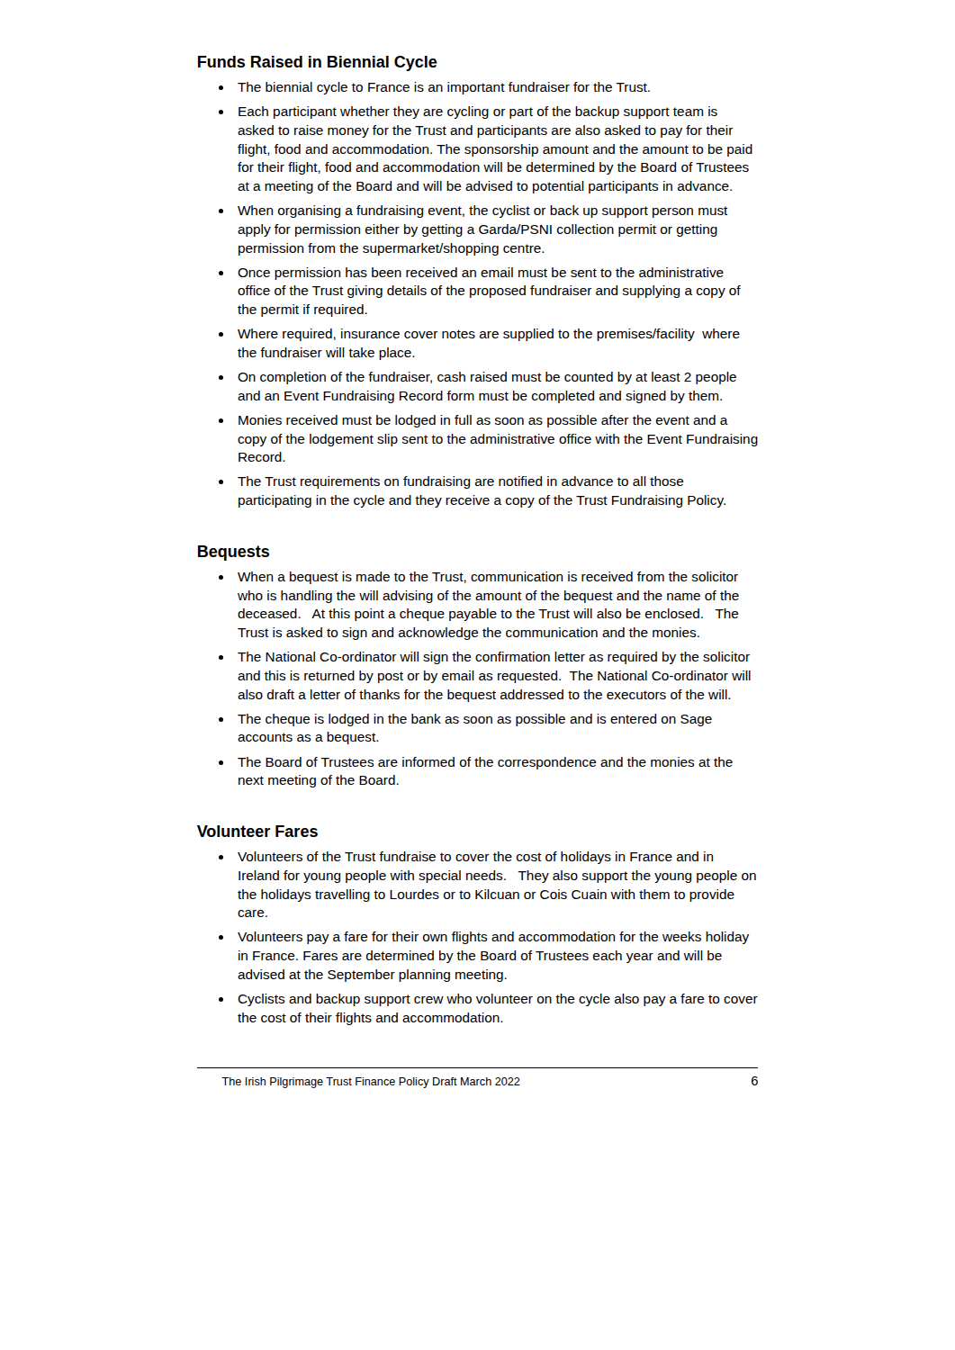Funds Raised in Biennial Cycle
The biennial cycle to France is an important fundraiser for the Trust.
Each participant whether they are cycling or part of the backup support team is asked to raise money for the Trust and participants are also asked to pay for their flight, food and accommodation. The sponsorship amount and the amount to be paid for their flight, food and accommodation will be determined by the Board of Trustees at a meeting of the Board and will be advised to potential participants in advance.
When organising a fundraising event, the cyclist or back up support person must apply for permission either by getting a Garda/PSNI collection permit or getting permission from the supermarket/shopping centre.
Once permission has been received an email must be sent to the administrative office of the Trust giving details of the proposed fundraiser and supplying a copy of the permit if required.
Where required, insurance cover notes are supplied to the premises/facility where the fundraiser will take place.
On completion of the fundraiser, cash raised must be counted by at least 2 people and an Event Fundraising Record form must be completed and signed by them.
Monies received must be lodged in full as soon as possible after the event and a copy of the lodgement slip sent to the administrative office with the Event Fundraising Record.
The Trust requirements on fundraising are notified in advance to all those participating in the cycle and they receive a copy of the Trust Fundraising Policy.
Bequests
When a bequest is made to the Trust, communication is received from the solicitor who is handling the will advising of the amount of the bequest and the name of the deceased. At this point a cheque payable to the Trust will also be enclosed. The Trust is asked to sign and acknowledge the communication and the monies.
The National Co-ordinator will sign the confirmation letter as required by the solicitor and this is returned by post or by email as requested. The National Co-ordinator will also draft a letter of thanks for the bequest addressed to the executors of the will.
The cheque is lodged in the bank as soon as possible and is entered on Sage accounts as a bequest.
The Board of Trustees are informed of the correspondence and the monies at the next meeting of the Board.
Volunteer Fares
Volunteers of the Trust fundraise to cover the cost of holidays in France and in Ireland for young people with special needs. They also support the young people on the holidays travelling to Lourdes or to Kilcuan or Cois Cuain with them to provide care.
Volunteers pay a fare for their own flights and accommodation for the weeks holiday in France. Fares are determined by the Board of Trustees each year and will be advised at the September planning meeting.
Cyclists and backup support crew who volunteer on the cycle also pay a fare to cover the cost of their flights and accommodation.
The Irish Pilgrimage Trust Finance Policy Draft March 2022 6